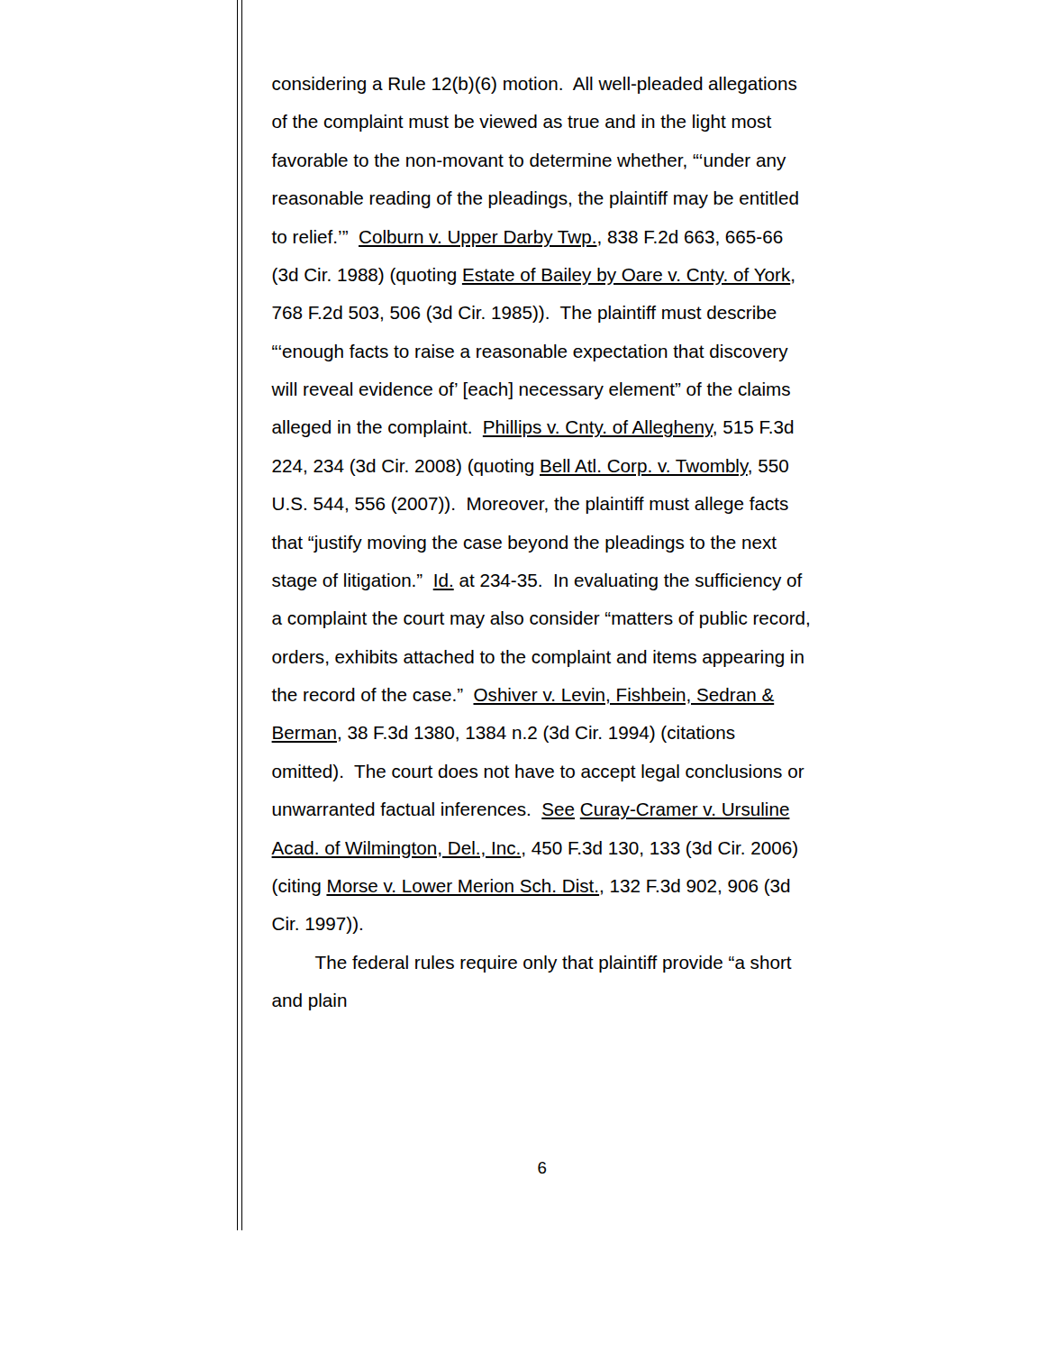considering a Rule 12(b)(6) motion. All well-pleaded allegations of the complaint must be viewed as true and in the light most favorable to the non-movant to determine whether, “‘under any reasonable reading of the pleadings, the plaintiff may be entitled to relief.’” Colburn v. Upper Darby Twp., 838 F.2d 663, 665-66 (3d Cir. 1988) (quoting Estate of Bailey by Oare v. Cnty. of York, 768 F.2d 503, 506 (3d Cir. 1985)). The plaintiff must describe “‘enough facts to raise a reasonable expectation that discovery will reveal evidence of’ [each] necessary element” of the claims alleged in the complaint. Phillips v. Cnty. of Allegheny, 515 F.3d 224, 234 (3d Cir. 2008) (quoting Bell Atl. Corp. v. Twombly, 550 U.S. 544, 556 (2007)). Moreover, the plaintiff must allege facts that “justify moving the case beyond the pleadings to the next stage of litigation.” Id. at 234-35. In evaluating the sufficiency of a complaint the court may also consider “matters of public record, orders, exhibits attached to the complaint and items appearing in the record of the case.” Oshiver v. Levin, Fishbein, Sedran & Berman, 38 F.3d 1380, 1384 n.2 (3d Cir. 1994) (citations omitted). The court does not have to accept legal conclusions or unwarranted factual inferences. See Curay-Cramer v. Ursuline Acad. of Wilmington, Del., Inc., 450 F.3d 130, 133 (3d Cir. 2006) (citing Morse v. Lower Merion Sch. Dist., 132 F.3d 902, 906 (3d Cir. 1997)).
The federal rules require only that plaintiff provide “a short and plain
6